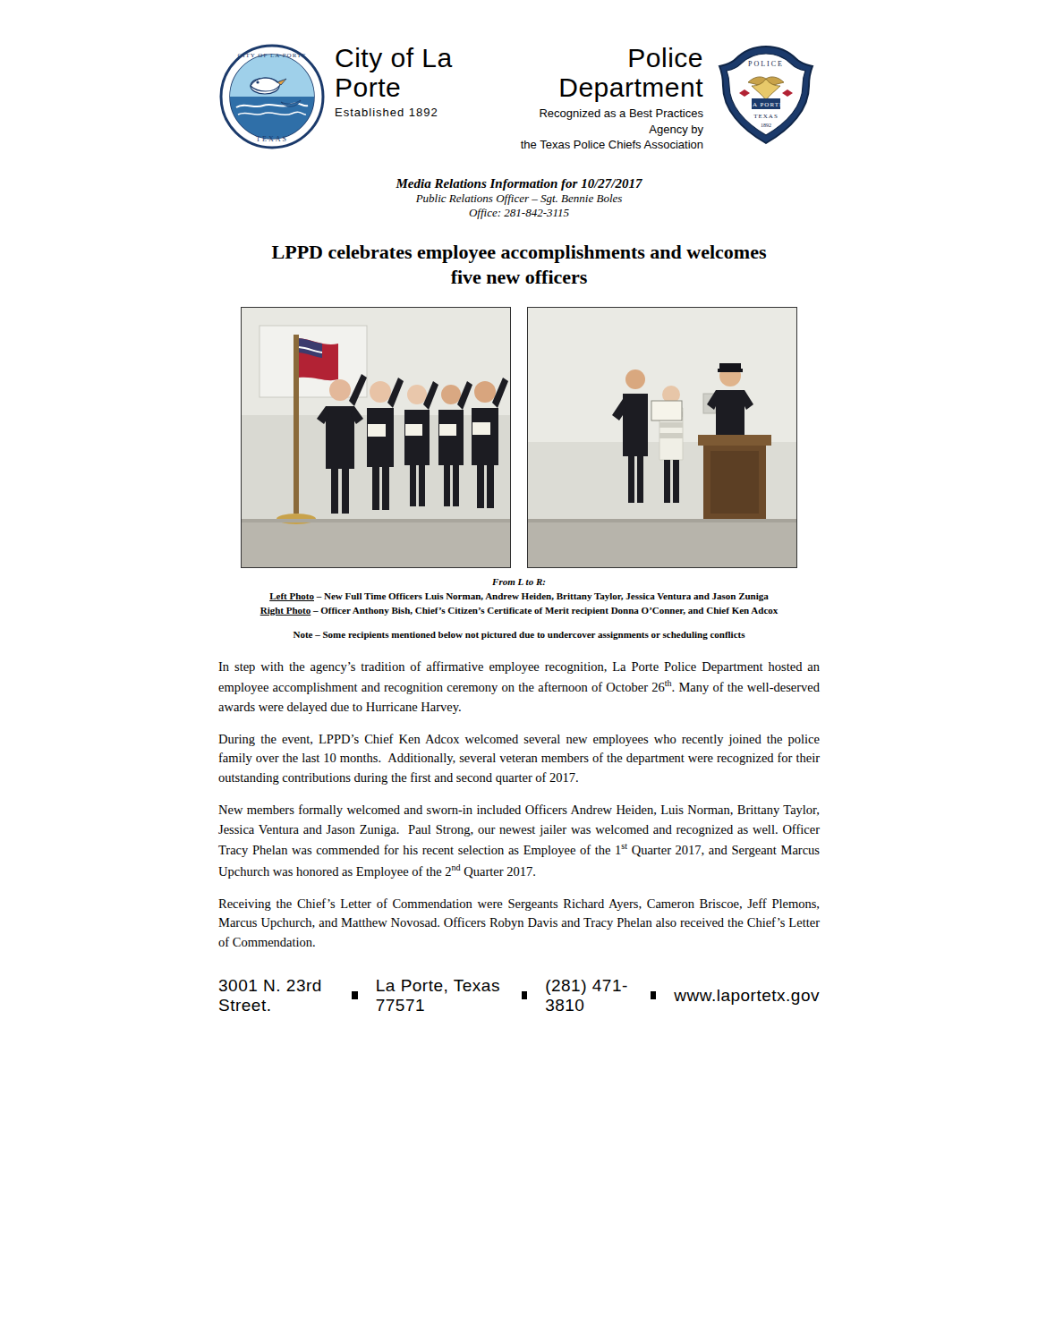CITY OF LA PORTE TEXAS
City of La Porte
Established 1892
Police Department
Recognized as a Best Practices Agency by
the Texas Police Chiefs Association
POLICE LA PORTE TEXAS 1892
Media Relations Information for 10/27/2017
Public Relations Officer – Sgt. Bennie Boles
Office: 281-842-3115
LPPD celebrates employee accomplishments and welcomes
five new officers
From L to R:
Left Photo – New Full Time Officers Luis Norman, Andrew Heiden, Brittany Taylor, Jessica Ventura and Jason Zuniga
Right Photo – Officer Anthony Bish, Chief’s Citizen’s Certificate of Merit recipient Donna O’Conner, and Chief Ken Adcox
Note – Some recipients mentioned below not pictured due to undercover assignments or scheduling conflicts
In step with the agency’s tradition of affirmative employee recognition, La Porte Police Department hosted an employee accomplishment and recognition ceremony on the afternoon of October 26th. Many of the well-deserved awards were delayed due to Hurricane Harvey.
During the event, LPPD’s Chief Ken Adcox welcomed several new employees who recently joined the police family over the last 10 months. Additionally, several veteran members of the department were recognized for their outstanding contributions during the first and second quarter of 2017.
New members formally welcomed and sworn-in included Officers Andrew Heiden, Luis Norman, Brittany Taylor, Jessica Ventura and Jason Zuniga. Paul Strong, our newest jailer was welcomed and recognized as well. Officer Tracy Phelan was commended for his recent selection as Employee of the 1st Quarter 2017, and Sergeant Marcus Upchurch was honored as Employee of the 2nd Quarter 2017.
Receiving the Chief’s Letter of Commendation were Sergeants Richard Ayers, Cameron Briscoe, Jeff Plemons, Marcus Upchurch, and Matthew Novosad. Officers Robyn Davis and Tracy Phelan also received the Chief’s Letter of Commendation.
3001 N. 23rd Street. La Porte, Texas 77571 (281) 471-3810 www.laportetx.gov